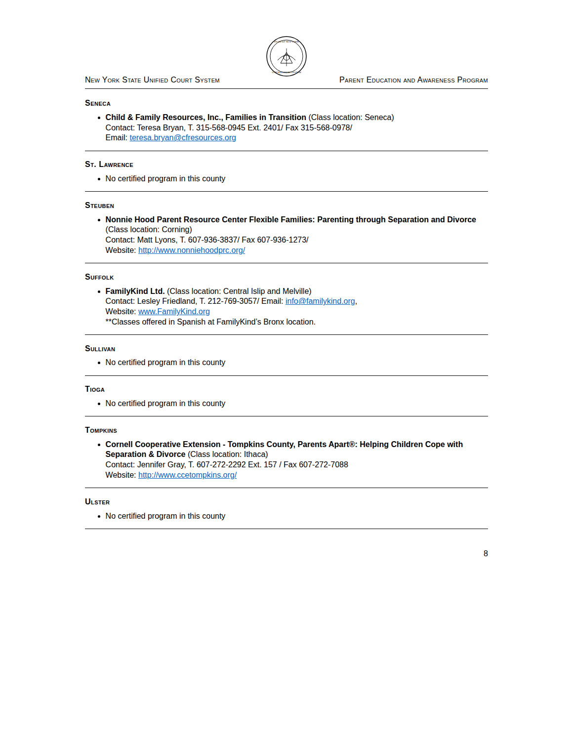STATE OF NEW YORK UNIFIED COURT SYSTEM
New York State Unified Court System
Parent Education and Awareness Program
Seneca
Child & Family Resources, Inc., Families in Transition (Class location: Seneca) Contact: Teresa Bryan, T. 315-568-0945 Ext. 2401/ Fax 315-568-0978/ Email: teresa.bryan@cfresources.org
St. Lawrence
No certified program in this county
Steuben
Nonnie Hood Parent Resource Center Flexible Families: Parenting through Separation and Divorce (Class location: Corning) Contact: Matt Lyons, T. 607-936-3837/ Fax 607-936-1273/ Website: http://www.nonniehoodprc.org/
Suffolk
FamilyKind Ltd. (Class location: Central Islip and Melville) Contact: Lesley Friedland, T. 212-769-3057/ Email: info@familykind.org, Website: www.FamilyKind.org **Classes offered in Spanish at FamilyKind’s Bronx location.
Sullivan
No certified program in this county
Tioga
No certified program in this county
Tompkins
Cornell Cooperative Extension - Tompkins County, Parents Apart®: Helping Children Cope with Separation & Divorce (Class location: Ithaca) Contact: Jennifer Gray, T. 607-272-2292 Ext. 157 / Fax 607-272-7088 Website: http://www.ccetompkins.org/
Ulster
No certified program in this county
8